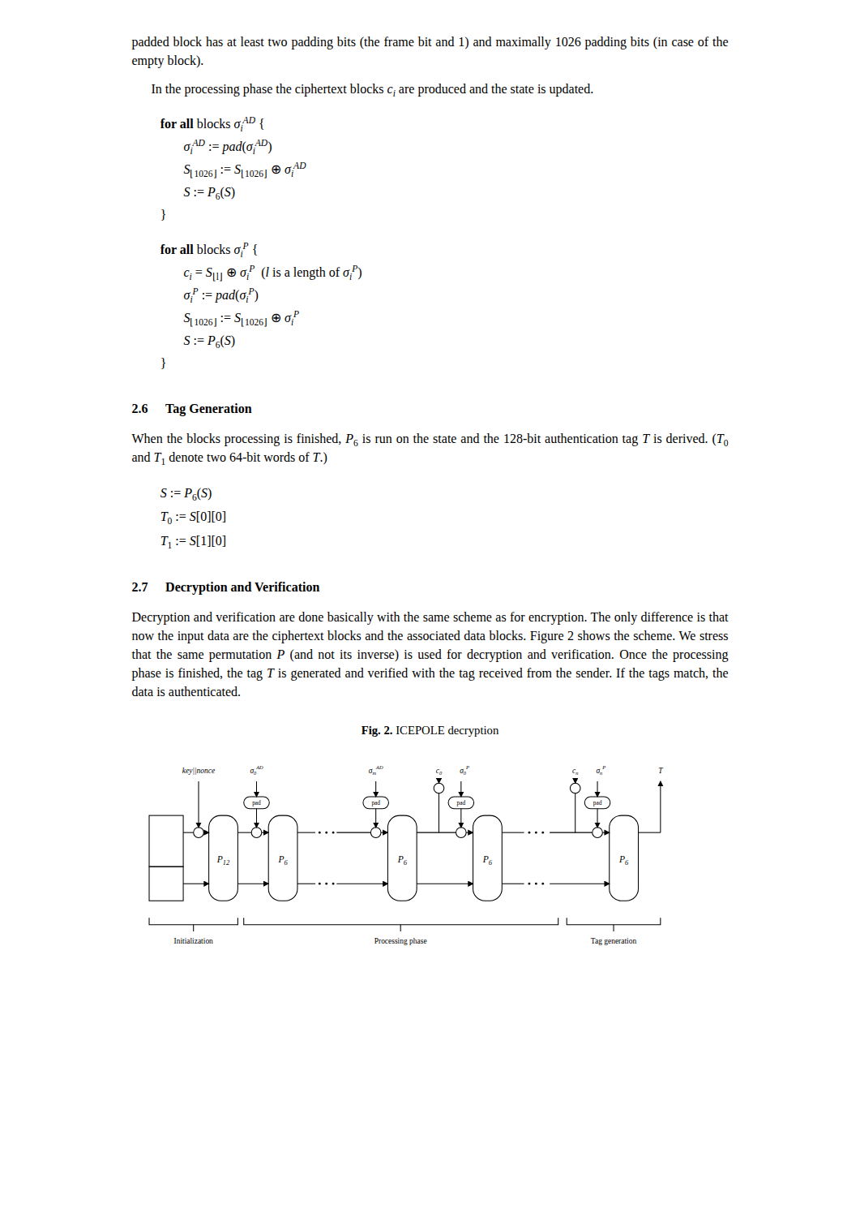padded block has at least two padding bits (the frame bit and 1) and maximally 1026 padding bits (in case of the empty block).
In the processing phase the ciphertext blocks ci are produced and the state is updated.
for all blocks σiAD {
σiAD := pad(σiAD)
S⌊1026⌋ := S⌊1026⌋ ⊕ σiAD
S := P6(S)
}
for all blocks σiP {
ci = S⌊l⌋ ⊕ σiP (l is a length of σiP)
σiP := pad(σiP)
S⌊1026⌋ := S⌊1026⌋ ⊕ σiP
S := P6(S)
}
2.6 Tag Generation
When the blocks processing is finished, P6 is run on the state and the 128-bit authentication tag T is derived. (T0 and T1 denote two 64-bit words of T.)
S := P6(S)
T0 := S[0][0]
T1 := S[1][0]
2.7 Decryption and Verification
Decryption and verification are done basically with the same scheme as for encryption. The only difference is that now the input data are the ciphertext blocks and the associated data blocks. Figure 2 shows the scheme. We stress that the same permutation P (and not its inverse) is used for decryption and verification. Once the processing phase is finished, the tag T is generated and verified with the tag received from the sender. If the tags match, the data is authenticated.
Fig. 2. ICEPOLE decryption
P12 P6 P6 P6 P6 key||nonce pad σ0AD pad σmAD pad c0 σ0P pad cn σnP T Initialization Processing phase Tag generation